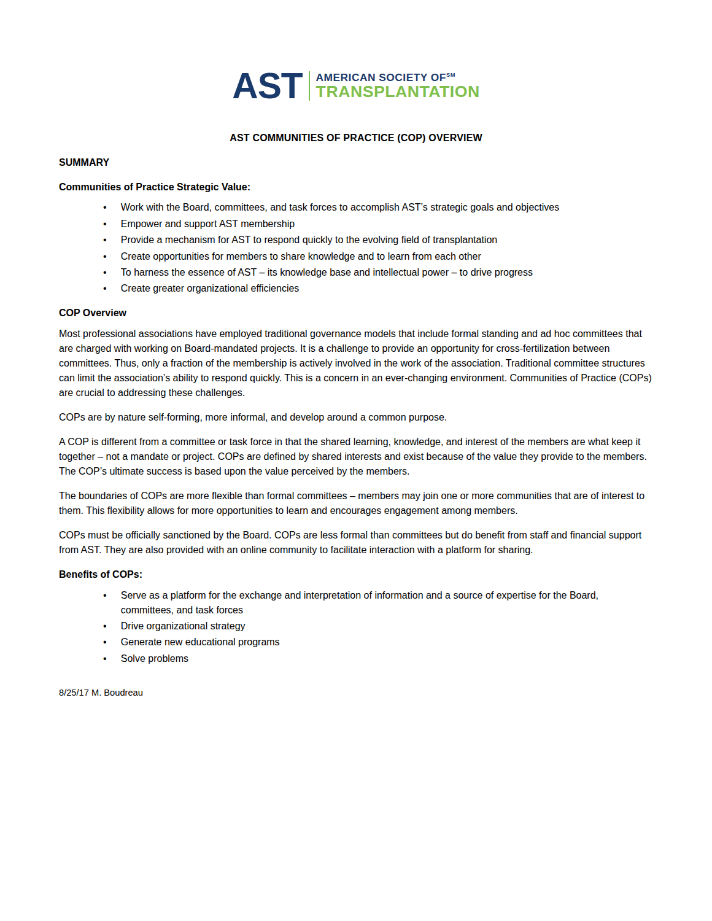AST AMERICAN SOCIETY OFSM
TRANSPLANTATION
AST COMMUNITIES OF PRACTICE (COP) OVERVIEW
SUMMARY
Communities of Practice Strategic Value:
Work with the Board, committees, and task forces to accomplish AST’s strategic goals and objectives
Empower and support AST membership
Provide a mechanism for AST to respond quickly to the evolving field of transplantation
Create opportunities for members to share knowledge and to learn from each other
To harness the essence of AST – its knowledge base and intellectual power – to drive progress
Create greater organizational efficiencies
COP Overview
Most professional associations have employed traditional governance models that include formal standing and ad hoc committees that are charged with working on Board-mandated projects. It is a challenge to provide an opportunity for cross-fertilization between committees. Thus, only a fraction of the membership is actively involved in the work of the association. Traditional committee structures can limit the association’s ability to respond quickly. This is a concern in an ever-changing environment. Communities of Practice (COPs) are crucial to addressing these challenges.
COPs are by nature self-forming, more informal, and develop around a common purpose.
A COP is different from a committee or task force in that the shared learning, knowledge, and interest of the members are what keep it together – not a mandate or project. COPs are defined by shared interests and exist because of the value they provide to the members. The COP’s ultimate success is based upon the value perceived by the members.
The boundaries of COPs are more flexible than formal committees – members may join one or more communities that are of interest to them. This flexibility allows for more opportunities to learn and encourages engagement among members.
COPs must be officially sanctioned by the Board. COPs are less formal than committees but do benefit from staff and financial support from AST. They are also provided with an online community to facilitate interaction with a platform for sharing.
Benefits of COPs:
Serve as a platform for the exchange and interpretation of information and a source of expertise for the Board, committees, and task forces
Drive organizational strategy
Generate new educational programs
Solve problems
8/25/17 M. Boudreau